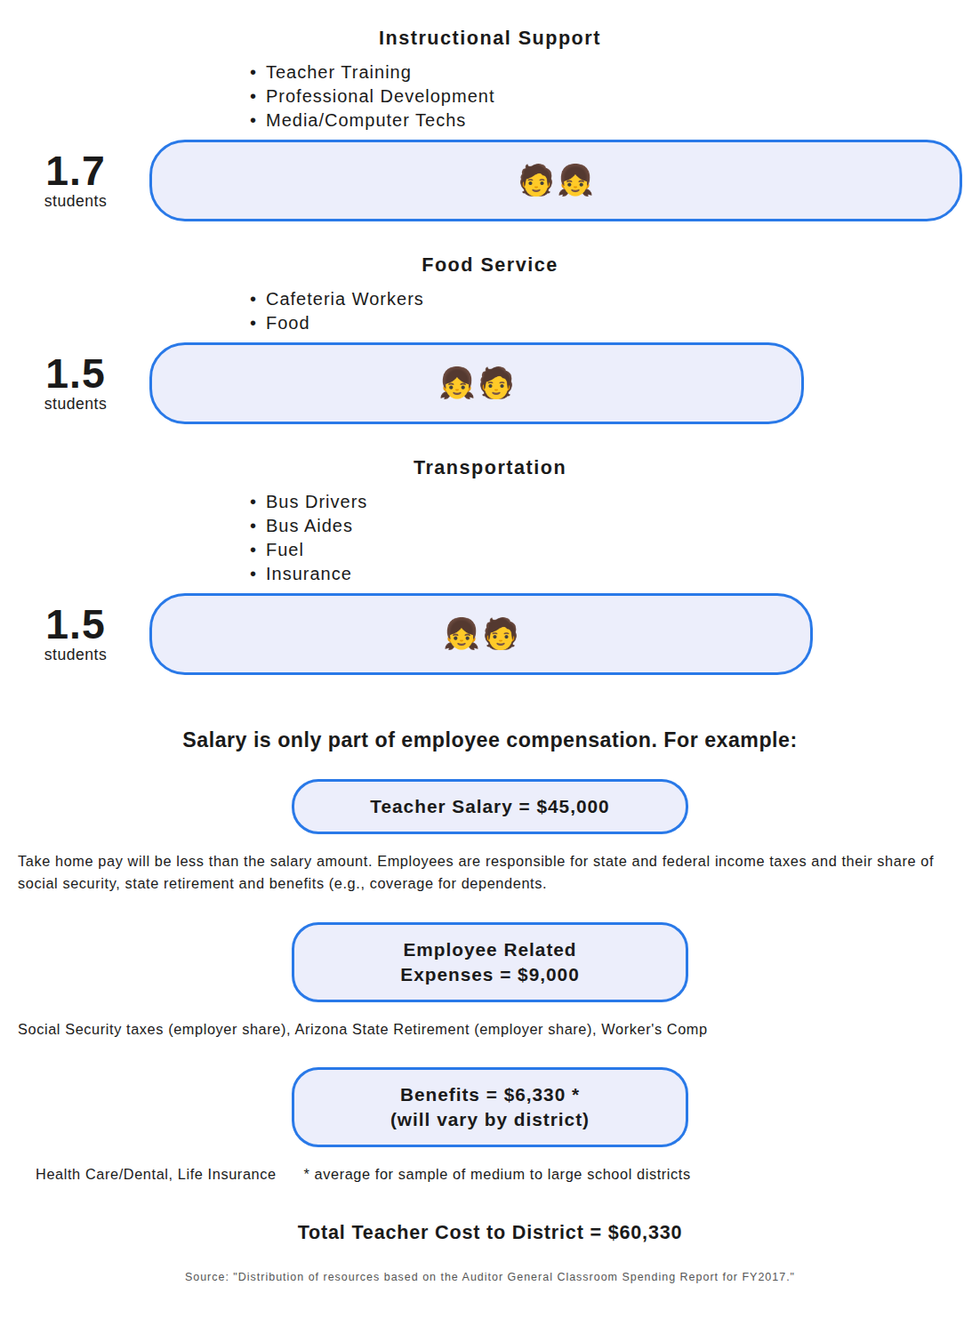Instructional Support
Teacher Training
Professional Development
Media/Computer Techs
1.7
students
🧑👧
Food Service
Cafeteria Workers
Food
1.5
students
👧🧑
Transportation
Bus Drivers
Bus Aides
Fuel
Insurance
1.5
students
👧🧑
Salary is only part of employee compensation. For example:
Teacher Salary = $45,000
Take home pay will be less than the salary amount. Employees are responsible for state and federal income taxes and their share of social security, state retirement and benefits (e.g., coverage for dependents.
Employee Related
Expenses = $9,000
Social Security taxes (employer share), Arizona State Retirement (employer share), Worker's Comp
Benefits = $6,330 *
(will vary by district)
Health Care/Dental, Life Insurance * average for sample of medium to large school districts
Total Teacher Cost to District = $60,330
Source: "Distribution of resources based on the Auditor General Classroom Spending Report for FY2017."